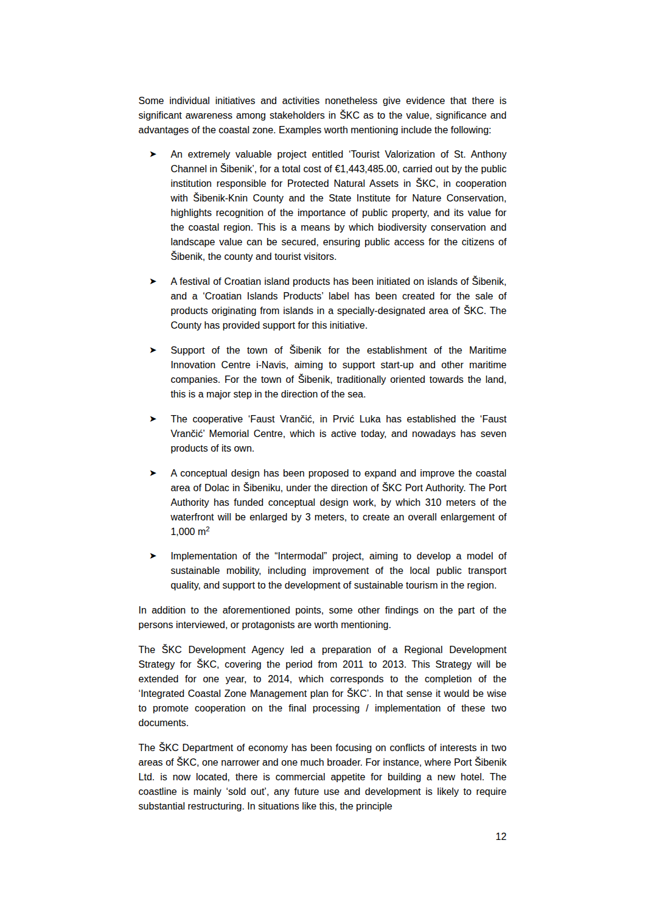Some individual initiatives and activities nonetheless give evidence that there is significant awareness among stakeholders in ŠKC as to the value, significance and advantages of the coastal zone. Examples worth mentioning include the following:
An extremely valuable project entitled ‘Tourist Valorization of St. Anthony Channel in Šibenik’, for a total cost of €1,443,485.00, carried out by the public institution responsible for Protected Natural Assets in ŠKC, in cooperation with Šibenik-Knin County and the State Institute for Nature Conservation, highlights recognition of the importance of public property, and its value for the coastal region. This is a means by which biodiversity conservation and landscape value can be secured, ensuring public access for the citizens of Šibenik, the county and tourist visitors.
A festival of Croatian island products has been initiated on islands of Šibenik, and a ‘Croatian Islands Products’ label has been created for the sale of products originating from islands in a specially-designated area of ŠKC. The County has provided support for this initiative.
Support of the town of Šibenik for the establishment of the Maritime Innovation Centre i-Navis, aiming to support start-up and other maritime companies. For the town of Šibenik, traditionally oriented towards the land, this is a major step in the direction of the sea.
The cooperative ‘Faust Vrančić, in Prvić Luka has established the ‘Faust Vrančić’ Memorial Centre, which is active today, and nowadays has seven products of its own.
A conceptual design has been proposed to expand and improve the coastal area of Dolac in Šibeniku, under the direction of ŠKC Port Authority. The Port Authority has funded conceptual design work, by which 310 meters of the waterfront will be enlarged by 3 meters, to create an overall enlargement of 1,000 m2
Implementation of the “Intermodal” project, aiming to develop a model of sustainable mobility, including improvement of the local public transport quality, and support to the development of sustainable tourism in the region.
In addition to the aforementioned points, some other findings on the part of the persons interviewed, or protagonists are worth mentioning.
The ŠKC Development Agency led a preparation of a Regional Development Strategy for ŠKC, covering the period from 2011 to 2013. This Strategy will be extended for one year, to 2014, which corresponds to the completion of the ‘Integrated Coastal Zone Management plan for ŠKC’. In that sense it would be wise to promote cooperation on the final processing / implementation of these two documents.
The ŠKC Department of economy has been focusing on conflicts of interests in two areas of ŠKC, one narrower and one much broader. For instance, where Port Šibenik Ltd. is now located, there is commercial appetite for building a new hotel. The coastline is mainly ‘sold out’, any future use and development is likely to require substantial restructuring. In situations like this, the principle
12